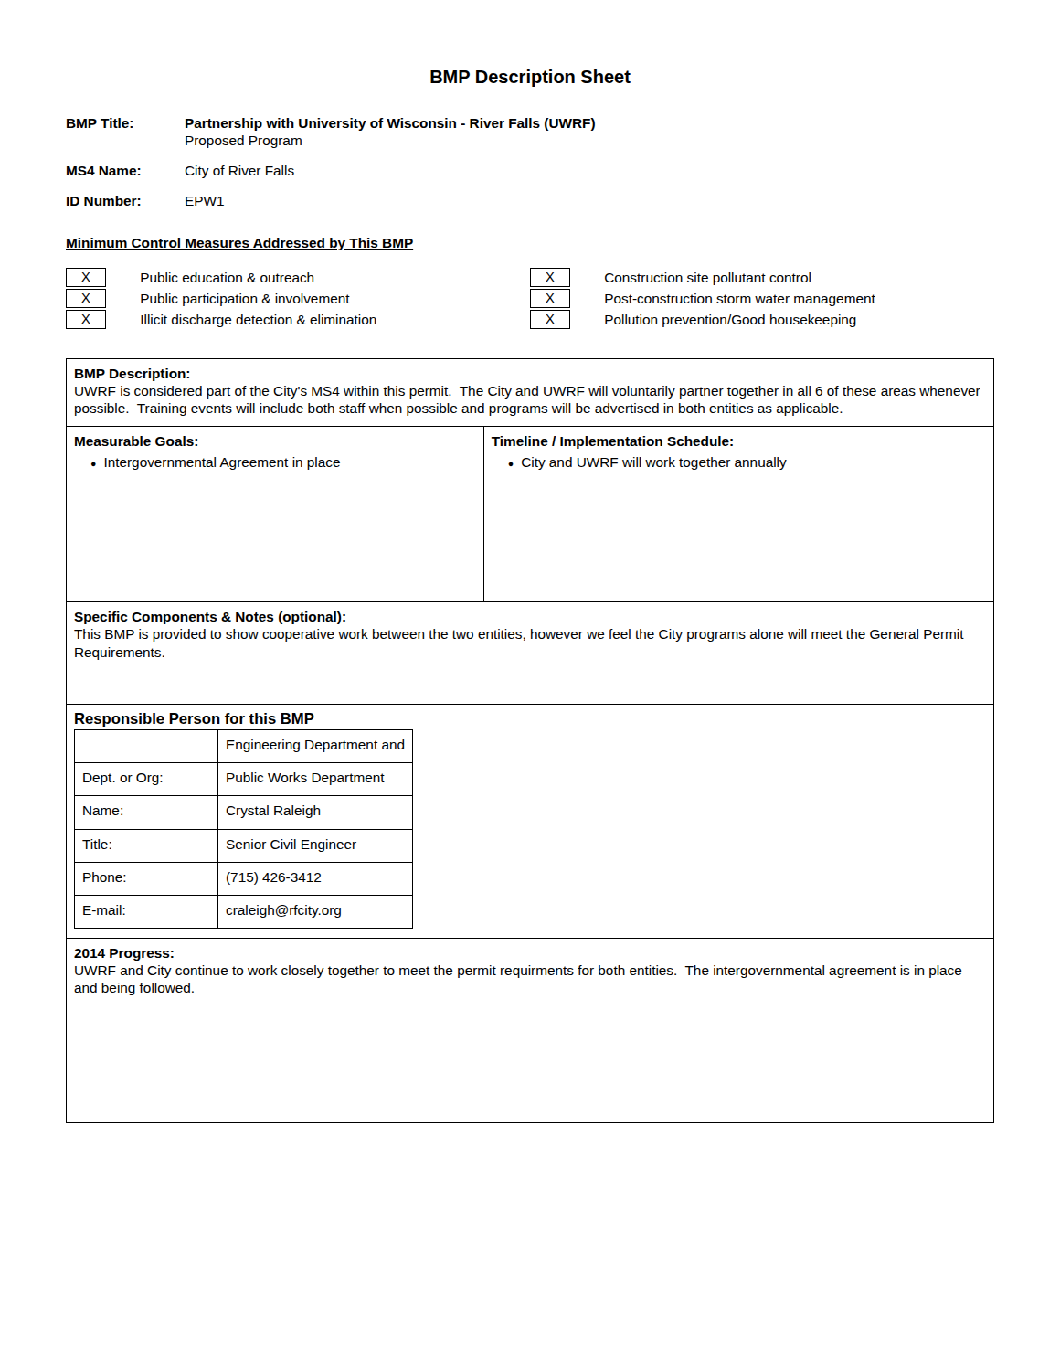BMP Description Sheet
BMP Title:
Partnership with University of Wisconsin - River Falls (UWRF) Proposed Program
MS4 Name:
City of River Falls
ID Number:
EPW1
Minimum Control Measures Addressed by This BMP
| X | Public education & outreach | X | Construction site pollutant control |
| X | Public participation & involvement | X | Post-construction storm water management |
| X | Illicit discharge detection & elimination | X | Pollution prevention/Good housekeeping |
| BMP Description: UWRF is considered part of the City's MS4 within this permit. The City and UWRF will voluntarily partner together in all 6 of these areas whenever possible. Training events will include both staff when possible and programs will be advertised in both entities as applicable. |
| Measurable Goals: Intergovernmental Agreement in place | Timeline / Implementation Schedule: City and UWRF will work together annually |
| Specific Components & Notes (optional): This BMP is provided to show cooperative work between the two entities, however we feel the City programs alone will meet the General Permit Requirements. |
| Responsible Person for this BMP / / Engineering Department and / / Dept. or Org: / Public Works Department / / Name: / Crystal Raleigh / / Title: / Senior Civil Engineer / / Phone: / (715) 426-3412 / / E-mail: / craleigh@rfcity.org / |
| 2014 Progress: UWRF and City continue to work closely together to meet the permit requirments for both entities. The intergovernmental agreement is in place and being followed. |